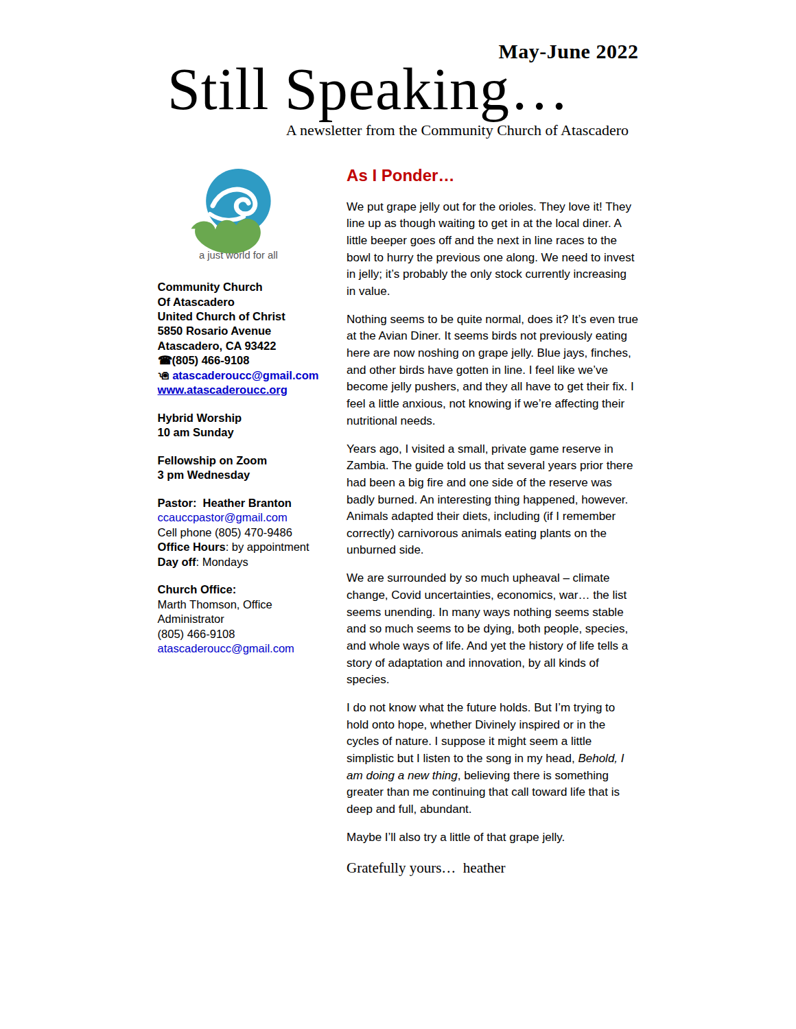May-June 2022
Still Speaking…
A newsletter from the Community Church of Atascadero
a just world for all
Community Church Of Atascadero United Church of Christ 5850 Rosario Avenue Atascadero, CA 93422 ☎(805) 466-9108 🖲 atascaderoucc@gmail.com www.atascaderoucc.org
Hybrid Worship
10 am Sunday
Fellowship on Zoom
3 pm Wednesday
Pastor: Heather Branton
ccauccpastor@gmail.com
Cell phone (805) 470-9486
Office Hours: by appointment
Day off: Mondays
Church Office:
Marth Thomson, Office Administrator
(805) 466-9108
atascaderoucc@gmail.com
As I Ponder…
We put grape jelly out for the orioles. They love it! They line up as though waiting to get in at the local diner. A little beeper goes off and the next in line races to the bowl to hurry the previous one along. We need to invest in jelly; it’s probably the only stock currently increasing in value.
Nothing seems to be quite normal, does it? It’s even true at the Avian Diner. It seems birds not previously eating here are now noshing on grape jelly. Blue jays, finches, and other birds have gotten in line. I feel like we’ve become jelly pushers, and they all have to get their fix. I feel a little anxious, not knowing if we’re affecting their nutritional needs.
Years ago, I visited a small, private game reserve in Zambia. The guide told us that several years prior there had been a big fire and one side of the reserve was badly burned. An interesting thing happened, however. Animals adapted their diets, including (if I remember correctly) carnivorous animals eating plants on the unburned side.
We are surrounded by so much upheaval – climate change, Covid uncertainties, economics, war… the list seems unending. In many ways nothing seems stable and so much seems to be dying, both people, species, and whole ways of life. And yet the history of life tells a story of adaptation and innovation, by all kinds of species.
I do not know what the future holds. But I’m trying to hold onto hope, whether Divinely inspired or in the cycles of nature. I suppose it might seem a little simplistic but I listen to the song in my head, Behold, I am doing a new thing, believing there is something greater than me continuing that call toward life that is deep and full, abundant.
Maybe I’ll also try a little of that grape jelly.
Gratefully yours… heather